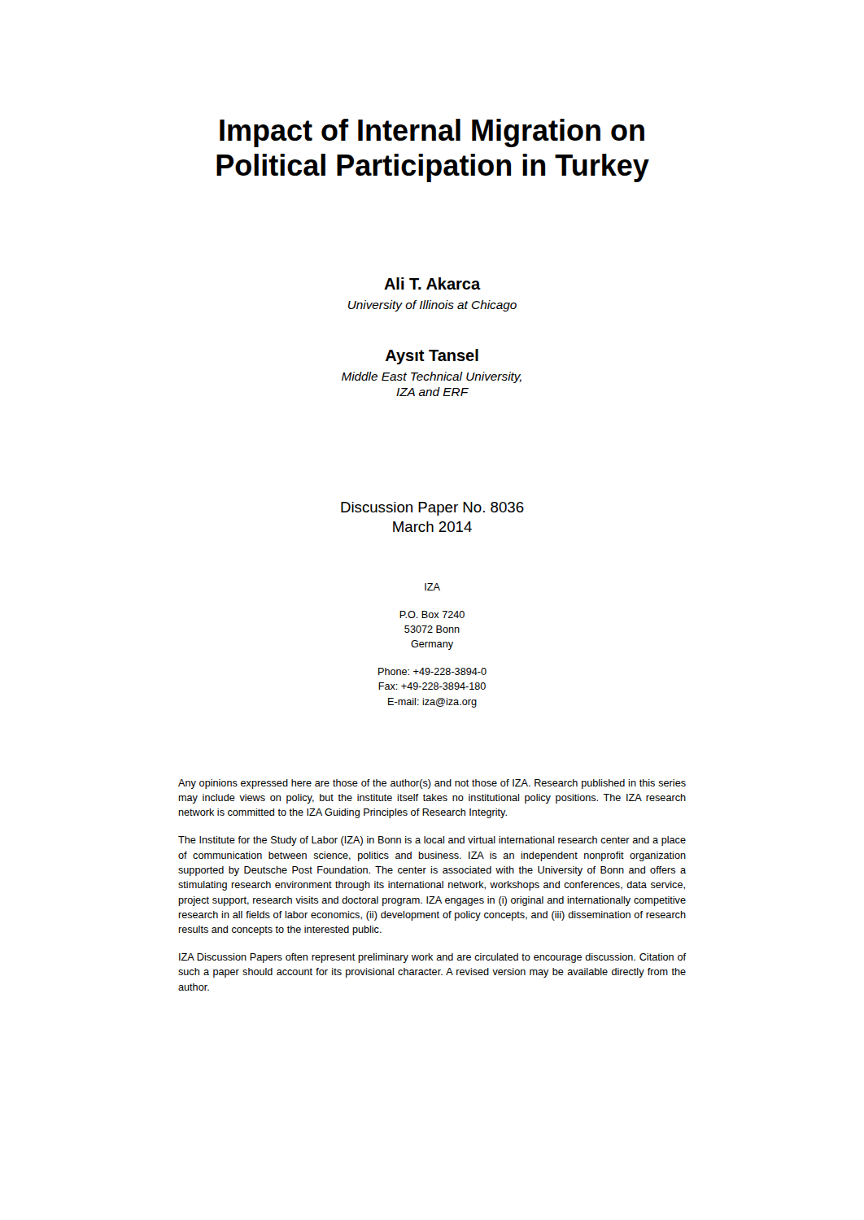Impact of Internal Migration on
Political Participation in Turkey
Ali T. Akarca
University of Illinois at Chicago
Aysıt Tansel
Middle East Technical University,
IZA and ERF
Discussion Paper No. 8036
March 2014
IZA
P.O. Box 7240
53072 Bonn
Germany
Phone: +49-228-3894-0
Fax: +49-228-3894-180
E-mail: iza@iza.org
Any opinions expressed here are those of the author(s) and not those of IZA. Research published in this series may include views on policy, but the institute itself takes no institutional policy positions. The IZA research network is committed to the IZA Guiding Principles of Research Integrity.
The Institute for the Study of Labor (IZA) in Bonn is a local and virtual international research center and a place of communication between science, politics and business. IZA is an independent nonprofit organization supported by Deutsche Post Foundation. The center is associated with the University of Bonn and offers a stimulating research environment through its international network, workshops and conferences, data service, project support, research visits and doctoral program. IZA engages in (i) original and internationally competitive research in all fields of labor economics, (ii) development of policy concepts, and (iii) dissemination of research results and concepts to the interested public.
IZA Discussion Papers often represent preliminary work and are circulated to encourage discussion. Citation of such a paper should account for its provisional character. A revised version may be available directly from the author.